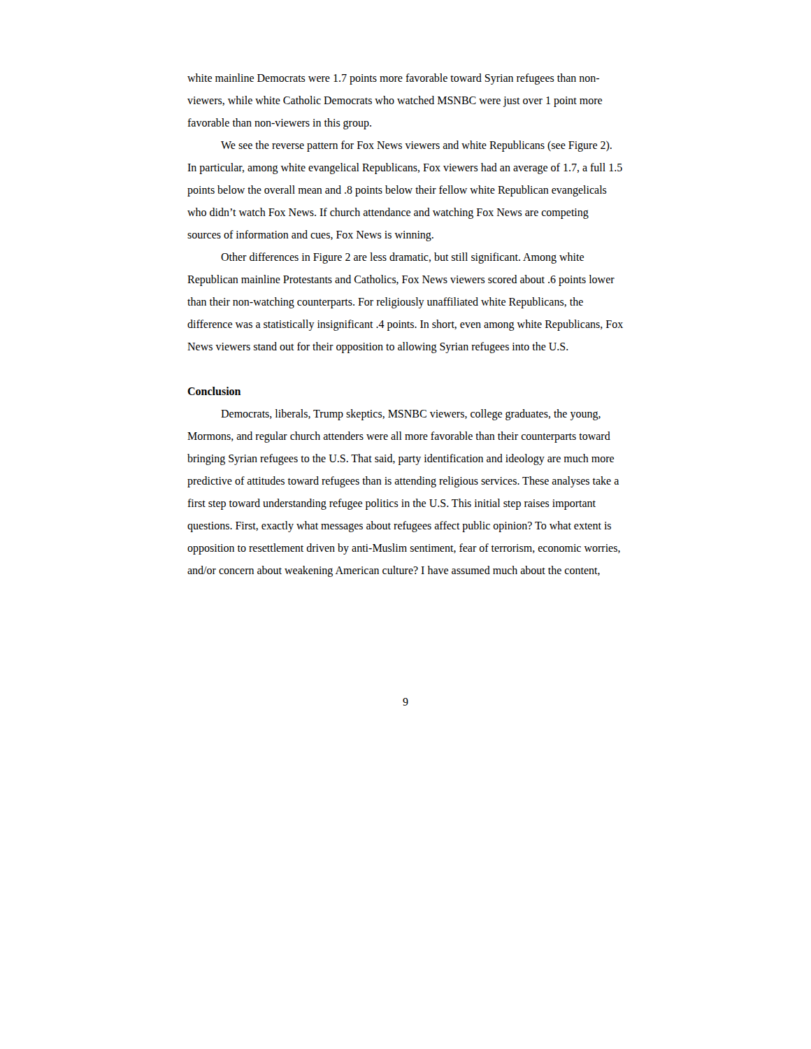white mainline Democrats were 1.7 points more favorable toward Syrian refugees than non-viewers, while white Catholic Democrats who watched MSNBC were just over 1 point more favorable than non-viewers in this group.
We see the reverse pattern for Fox News viewers and white Republicans (see Figure 2). In particular, among white evangelical Republicans, Fox viewers had an average of 1.7, a full 1.5 points below the overall mean and .8 points below their fellow white Republican evangelicals who didn’t watch Fox News. If church attendance and watching Fox News are competing sources of information and cues, Fox News is winning.
Other differences in Figure 2 are less dramatic, but still significant. Among white Republican mainline Protestants and Catholics, Fox News viewers scored about .6 points lower than their non-watching counterparts. For religiously unaffiliated white Republicans, the difference was a statistically insignificant .4 points. In short, even among white Republicans, Fox News viewers stand out for their opposition to allowing Syrian refugees into the U.S.
Conclusion
Democrats, liberals, Trump skeptics, MSNBC viewers, college graduates, the young, Mormons, and regular church attenders were all more favorable than their counterparts toward bringing Syrian refugees to the U.S. That said, party identification and ideology are much more predictive of attitudes toward refugees than is attending religious services. These analyses take a first step toward understanding refugee politics in the U.S. This initial step raises important questions. First, exactly what messages about refugees affect public opinion? To what extent is opposition to resettlement driven by anti-Muslim sentiment, fear of terrorism, economic worries, and/or concern about weakening American culture? I have assumed much about the content,
9